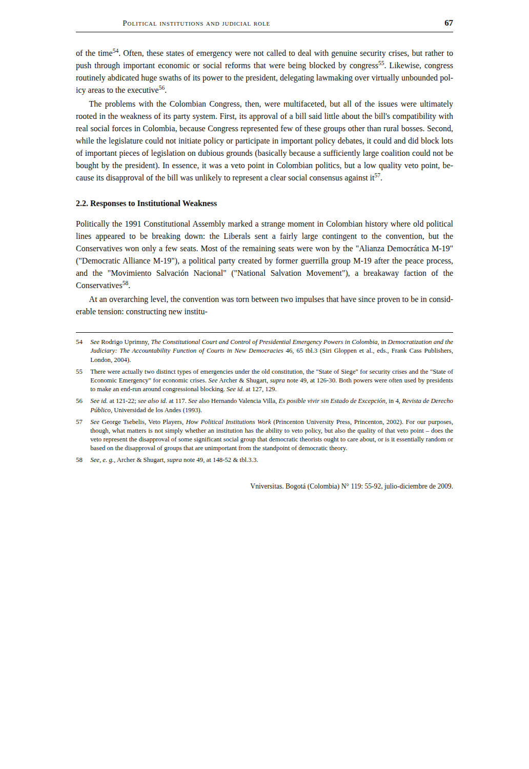Political institutions and judicial role
67
of the time54. Often, these states of emergency were not called to deal with genuine security crises, but rather to push through important economic or social reforms that were being blocked by congress55. Likewise, congress routinely abdicated huge swaths of its power to the president, delegating lawmaking over virtually unbounded policy areas to the executive56.
The problems with the Colombian Congress, then, were multifaceted, but all of the issues were ultimately rooted in the weakness of its party system. First, its approval of a bill said little about the bill's compatibility with real social forces in Colombia, because Congress represented few of these groups other than rural bosses. Second, while the legislature could not initiate policy or participate in important policy debates, it could and did block lots of important pieces of legislation on dubious grounds (basically because a sufficiently large coalition could not be bought by the president). In essence, it was a veto point in Colombian politics, but a low quality veto point, because its disapproval of the bill was unlikely to represent a clear social consensus against it57.
2.2. Responses to Institutional Weakness
Politically the 1991 Constitutional Assembly marked a strange moment in Colombian history where old political lines appeared to be breaking down: the Liberals sent a fairly large contingent to the convention, but the Conservatives won only a few seats. Most of the remaining seats were won by the "Alianza Democrática M-19" ("Democratic Alliance M-19"), a political party created by former guerrilla group M-19 after the peace process, and the "Movimiento Salvación Nacional" ("National Salvation Movement"), a breakaway faction of the Conservatives58.
At an overarching level, the convention was torn between two impulses that have since proven to be in considerable tension: constructing new institu-
See Rodrigo Uprimny, The Constitutional Court and Control of Presidential Emergency Powers in Colombia, in Democratization and the Judiciary: The Accountability Function of Courts in New Democracies 46, 65 tbl.3 (Siri Gloppen et al., eds., Frank Cass Publishers, London, 2004).
There were actually two distinct types of emergencies under the old constitution, the "State of Siege" for security crises and the "State of Economic Emergency" for economic crises. See Archer & Shugart, supra note 49, at 126-30. Both powers were often used by presidents to make an end-run around congressional blocking. See id. at 127, 129.
See id. at 121-22; see also id. at 117. See also Hernando Valencia Villa, Es posible vivir sin Estado de Excepción, in 4, Revista de Derecho Público, Universidad de los Andes (1993).
See George Tsebelis, Veto Players, How Political Institutions Work (Princenton University Press, Princenton, 2002). For our purposes, though, what matters is not simply whether an institution has the ability to veto policy, but also the quality of that veto point – does the veto represent the disapproval of some significant social group that democratic theorists ought to care about, or is it essentially random or based on the disapproval of groups that are unimportant from the standpoint of democratic theory.
See, e. g., Archer & Shugart, supra note 49, at 148-52 & tbl.3.3.
Vniversitas. Bogotá (Colombia) N° 119: 55-92, julio-diciembre de 2009.